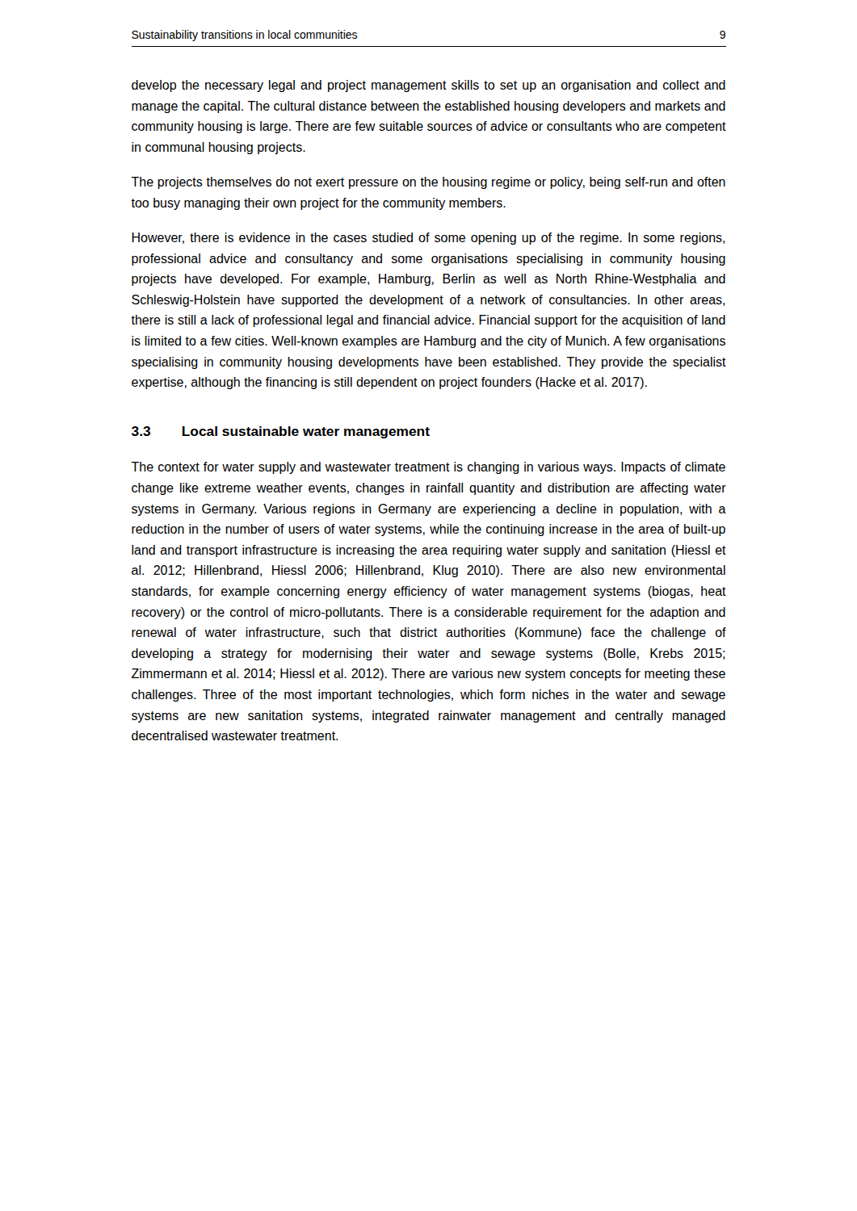Sustainability transitions in local communities 9
develop the necessary legal and project management skills to set up an organisation and collect and manage the capital. The cultural distance between the established housing developers and markets and community housing is large. There are few suitable sources of advice or consultants who are competent in communal housing projects.
The projects themselves do not exert pressure on the housing regime or policy, being self-run and often too busy managing their own project for the community members.
However, there is evidence in the cases studied of some opening up of the regime. In some regions, professional advice and consultancy and some organisations specialising in community housing projects have developed. For example, Hamburg, Berlin as well as North Rhine-Westphalia and Schleswig-Holstein have supported the development of a network of consultancies. In other areas, there is still a lack of professional legal and financial advice. Financial support for the acquisition of land is limited to a few cities. Well-known examples are Hamburg and the city of Munich. A few organisations specialising in community housing developments have been established. They provide the specialist expertise, although the financing is still dependent on project founders (Hacke et al. 2017).
3.3 Local sustainable water management
The context for water supply and wastewater treatment is changing in various ways. Impacts of climate change like extreme weather events, changes in rainfall quantity and distribution are affecting water systems in Germany. Various regions in Germany are experiencing a decline in population, with a reduction in the number of users of water systems, while the continuing increase in the area of built-up land and transport infrastructure is increasing the area requiring water supply and sanitation (Hiessl et al. 2012; Hillenbrand, Hiessl 2006; Hillenbrand, Klug 2010). There are also new environmental standards, for example concerning energy efficiency of water management systems (biogas, heat recovery) or the control of micro-pollutants. There is a considerable requirement for the adaption and renewal of water infrastructure, such that district authorities (Kommune) face the challenge of developing a strategy for modernising their water and sewage systems (Bolle, Krebs 2015; Zimmermann et al. 2014; Hiessl et al. 2012). There are various new system concepts for meeting these challenges. Three of the most important technologies, which form niches in the water and sewage systems are new sanitation systems, integrated rainwater management and centrally managed decentralised wastewater treatment.